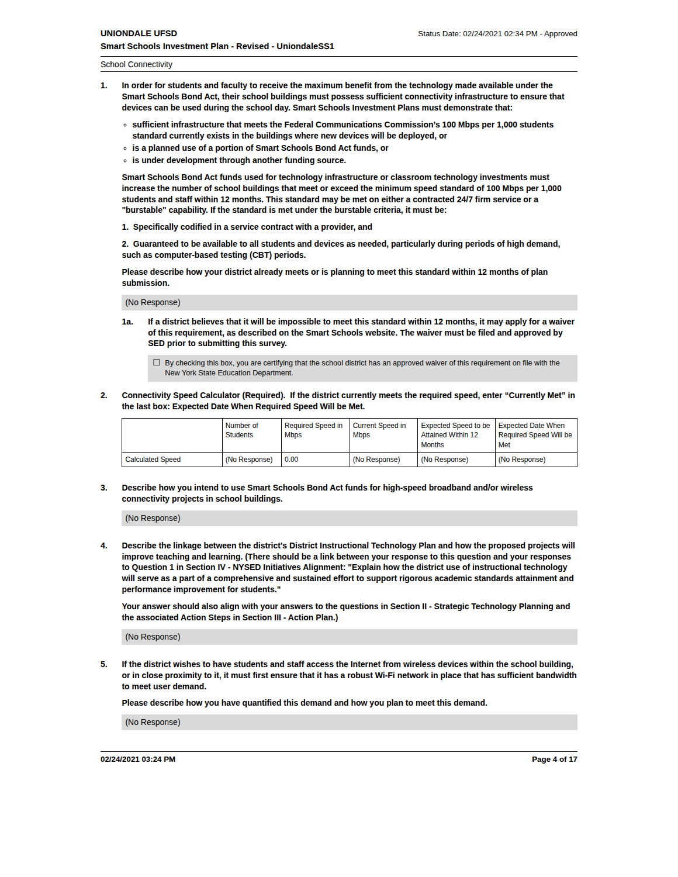UNIONDALE UFSD Status Date: 02/24/2021 02:34 PM - Approved
Smart Schools Investment Plan - Revised - UniondaleSS1
School Connectivity
1.
In order for students and faculty to receive the maximum benefit from the technology made available under the Smart Schools Bond Act, their school buildings must possess sufficient connectivity infrastructure to ensure that devices can be used during the school day. Smart Schools Investment Plans must demonstrate that:
sufficient infrastructure that meets the Federal Communications Commission’s 100 Mbps per 1,000 students standard currently exists in the buildings where new devices will be deployed, or
is a planned use of a portion of Smart Schools Bond Act funds, or
is under development through another funding source.
Smart Schools Bond Act funds used for technology infrastructure or classroom technology investments must increase the number of school buildings that meet or exceed the minimum speed standard of 100 Mbps per 1,000 students and staff within 12 months. This standard may be met on either a contracted 24/7 firm service or a "burstable" capability. If the standard is met under the burstable criteria, it must be:
1. Specifically codified in a service contract with a provider, and
2. Guaranteed to be available to all students and devices as needed, particularly during periods of high demand, such as computer-based testing (CBT) periods.
Please describe how your district already meets or is planning to meet this standard within 12 months of plan submission.
(No Response)
1a.
If a district believes that it will be impossible to meet this standard within 12 months, it may apply for a waiver of this requirement, as described on the Smart Schools website. The waiver must be filed and approved by SED prior to submitting this survey.
☐ By checking this box, you are certifying that the school district has an approved waiver of this requirement on file with the New York State Education Department.
2.
Connectivity Speed Calculator (Required). If the district currently meets the required speed, enter “Currently Met” in the last box: Expected Date When Required Speed Will be Met.
| | Number of Students | Required Speed in Mbps | Current Speed in Mbps | Expected Speed to be Attained Within 12 Months | Expected Date When Required Speed Will be Met |
| --- | --- | --- | --- | --- | --- |
| Calculated Speed | (No Response) | 0.00 | (No Response) | (No Response) | (No Response) |
3.
Describe how you intend to use Smart Schools Bond Act funds for high-speed broadband and/or wireless connectivity projects in school buildings.
(No Response)
4.
Describe the linkage between the district's District Instructional Technology Plan and how the proposed projects will improve teaching and learning. (There should be a link between your response to this question and your responses to Question 1 in Section IV - NYSED Initiatives Alignment: "Explain how the district use of instructional technology will serve as a part of a comprehensive and sustained effort to support rigorous academic standards attainment and performance improvement for students."
Your answer should also align with your answers to the questions in Section II - Strategic Technology Planning and the associated Action Steps in Section III - Action Plan.)
(No Response)
5.
If the district wishes to have students and staff access the Internet from wireless devices within the school building, or in close proximity to it, it must first ensure that it has a robust Wi-Fi network in place that has sufficient bandwidth to meet user demand.
Please describe how you have quantified this demand and how you plan to meet this demand.
(No Response)
02/24/2021 03:24 PM Page 4 of 17